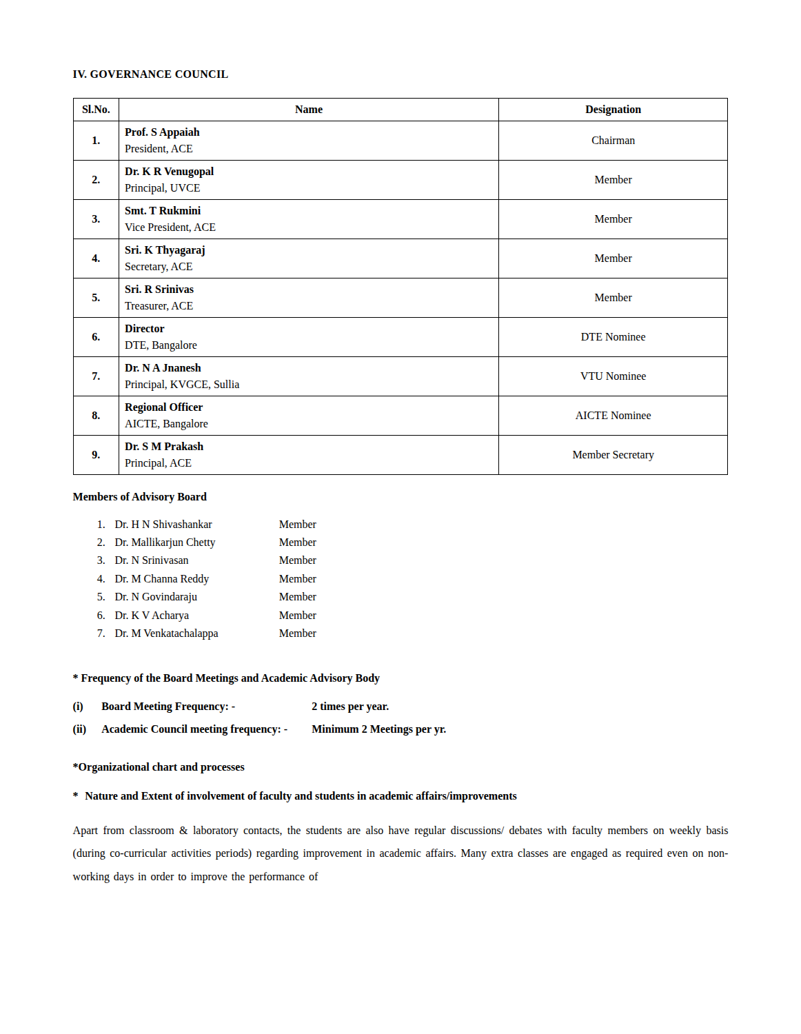IV. GOVERNANCE COUNCIL
| Sl.No. | Name | Designation |
| --- | --- | --- |
| 1. | Prof. S Appaiah President, ACE | Chairman |
| 2. | Dr. K R Venugopal Principal, UVCE | Member |
| 3. | Smt. T Rukmini Vice President, ACE | Member |
| 4. | Sri. K Thyagaraj Secretary, ACE | Member |
| 5. | Sri. R Srinivas Treasurer, ACE | Member |
| 6. | Director DTE, Bangalore | DTE Nominee |
| 7. | Dr. N A Jnanesh Principal, KVGCE, Sullia | VTU Nominee |
| 8. | Regional Officer AICTE, Bangalore | AICTE Nominee |
| 9. | Dr. S M Prakash Principal, ACE | Member Secretary |
Members of Advisory Board
| 1. | Dr. H N Shivashankar | Member |
| 2. | Dr. Mallikarjun Chetty | Member |
| 3. | Dr. N Srinivasan | Member |
| 4. | Dr. M Channa Reddy | Member |
| 5. | Dr. N Govindaraju | Member |
| 6. | Dr. K V Acharya | Member |
| 7. | Dr. M Venkatachalappa | Member |
* Frequency of the Board Meetings and Academic Advisory Body
| (i) | Board Meeting Frequency: - | 2 times per year. |
| (ii) | Academic Council meeting frequency: - | Minimum 2 Meetings per yr. |
*Organizational chart and processes
* Nature and Extent of involvement of faculty and students in academic affairs/improvements
Apart from classroom & laboratory contacts, the students are also have regular discussions/ debates with faculty members on weekly basis (during co-curricular activities periods) regarding improvement in academic affairs. Many extra classes are engaged as required even on non- working days in order to improve the performance of